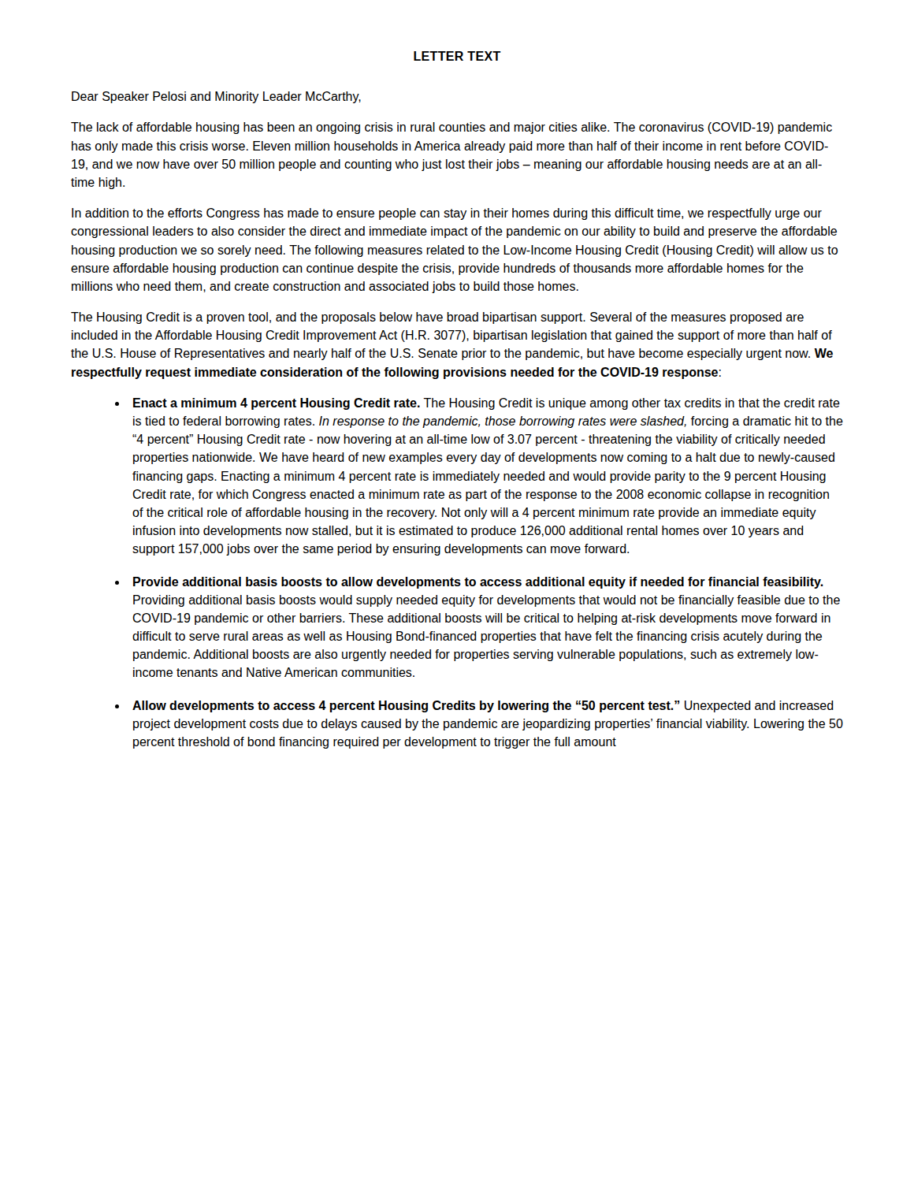LETTER TEXT
Dear Speaker Pelosi and Minority Leader McCarthy,
The lack of affordable housing has been an ongoing crisis in rural counties and major cities alike. The coronavirus (COVID-19) pandemic has only made this crisis worse. Eleven million households in America already paid more than half of their income in rent before COVID-19, and we now have over 50 million people and counting who just lost their jobs – meaning our affordable housing needs are at an all-time high.
In addition to the efforts Congress has made to ensure people can stay in their homes during this difficult time, we respectfully urge our congressional leaders to also consider the direct and immediate impact of the pandemic on our ability to build and preserve the affordable housing production we so sorely need. The following measures related to the Low-Income Housing Credit (Housing Credit) will allow us to ensure affordable housing production can continue despite the crisis, provide hundreds of thousands more affordable homes for the millions who need them, and create construction and associated jobs to build those homes.
The Housing Credit is a proven tool, and the proposals below have broad bipartisan support. Several of the measures proposed are included in the Affordable Housing Credit Improvement Act (H.R. 3077), bipartisan legislation that gained the support of more than half of the U.S. House of Representatives and nearly half of the U.S. Senate prior to the pandemic, but have become especially urgent now. We respectfully request immediate consideration of the following provisions needed for the COVID-19 response:
Enact a minimum 4 percent Housing Credit rate. The Housing Credit is unique among other tax credits in that the credit rate is tied to federal borrowing rates. In response to the pandemic, those borrowing rates were slashed, forcing a dramatic hit to the “4 percent” Housing Credit rate - now hovering at an all-time low of 3.07 percent - threatening the viability of critically needed properties nationwide. We have heard of new examples every day of developments now coming to a halt due to newly-caused financing gaps. Enacting a minimum 4 percent rate is immediately needed and would provide parity to the 9 percent Housing Credit rate, for which Congress enacted a minimum rate as part of the response to the 2008 economic collapse in recognition of the critical role of affordable housing in the recovery. Not only will a 4 percent minimum rate provide an immediate equity infusion into developments now stalled, but it is estimated to produce 126,000 additional rental homes over 10 years and support 157,000 jobs over the same period by ensuring developments can move forward.
Provide additional basis boosts to allow developments to access additional equity if needed for financial feasibility. Providing additional basis boosts would supply needed equity for developments that would not be financially feasible due to the COVID-19 pandemic or other barriers. These additional boosts will be critical to helping at-risk developments move forward in difficult to serve rural areas as well as Housing Bond-financed properties that have felt the financing crisis acutely during the pandemic. Additional boosts are also urgently needed for properties serving vulnerable populations, such as extremely low-income tenants and Native American communities.
Allow developments to access 4 percent Housing Credits by lowering the “50 percent test.” Unexpected and increased project development costs due to delays caused by the pandemic are jeopardizing properties’ financial viability. Lowering the 50 percent threshold of bond financing required per development to trigger the full amount